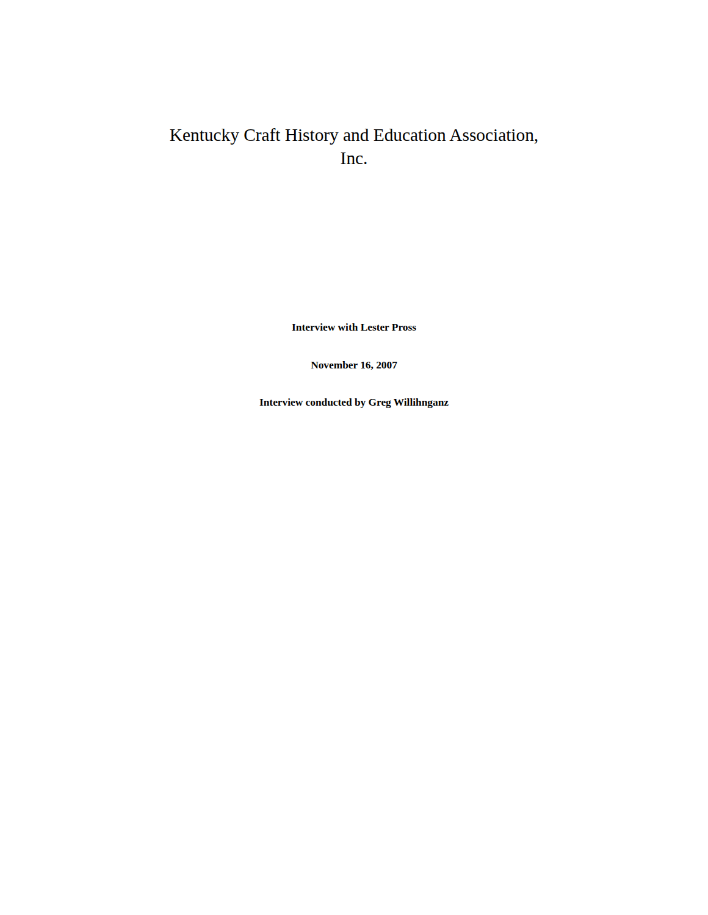Kentucky Craft History and Education Association, Inc.
Interview with Lester Pross
November 16, 2007
Interview conducted by Greg Willihnganz